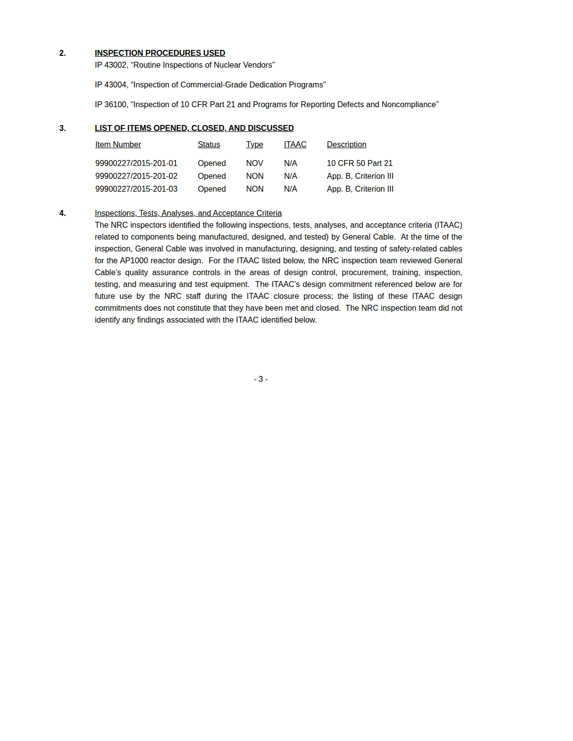2. INSPECTION PROCEDURES USED
IP 43002, “Routine Inspections of Nuclear Vendors”
IP 43004, “Inspection of Commercial-Grade Dedication Programs”
IP 36100, “Inspection of 10 CFR Part 21 and Programs for Reporting Defects and Noncompliance”
3. LIST OF ITEMS OPENED, CLOSED, AND DISCUSSED
| Item Number | Status | Type | ITAAC | Description |
| --- | --- | --- | --- | --- |
| 99900227/2015-201-01 | Opened | NOV | N/A | 10 CFR 50 Part 21 |
| 99900227/2015-201-02 | Opened | NON | N/A | App. B, Criterion III |
| 99900227/2015-201-03 | Opened | NON | N/A | App. B, Criterion III |
4. Inspections, Tests, Analyses, and Acceptance Criteria
The NRC inspectors identified the following inspections, tests, analyses, and acceptance criteria (ITAAC) related to components being manufactured, designed, and tested) by General Cable. At the time of the inspection, General Cable was involved in manufacturing, designing, and testing of safety-related cables for the AP1000 reactor design. For the ITAAC listed below, the NRC inspection team reviewed General Cable’s quality assurance controls in the areas of design control, procurement, training, inspection, testing, and measuring and test equipment. The ITAAC’s design commitment referenced below are for future use by the NRC staff during the ITAAC closure process; the listing of these ITAAC design commitments does not constitute that they have been met and closed. The NRC inspection team did not identify any findings associated with the ITAAC identified below.
- 3 -